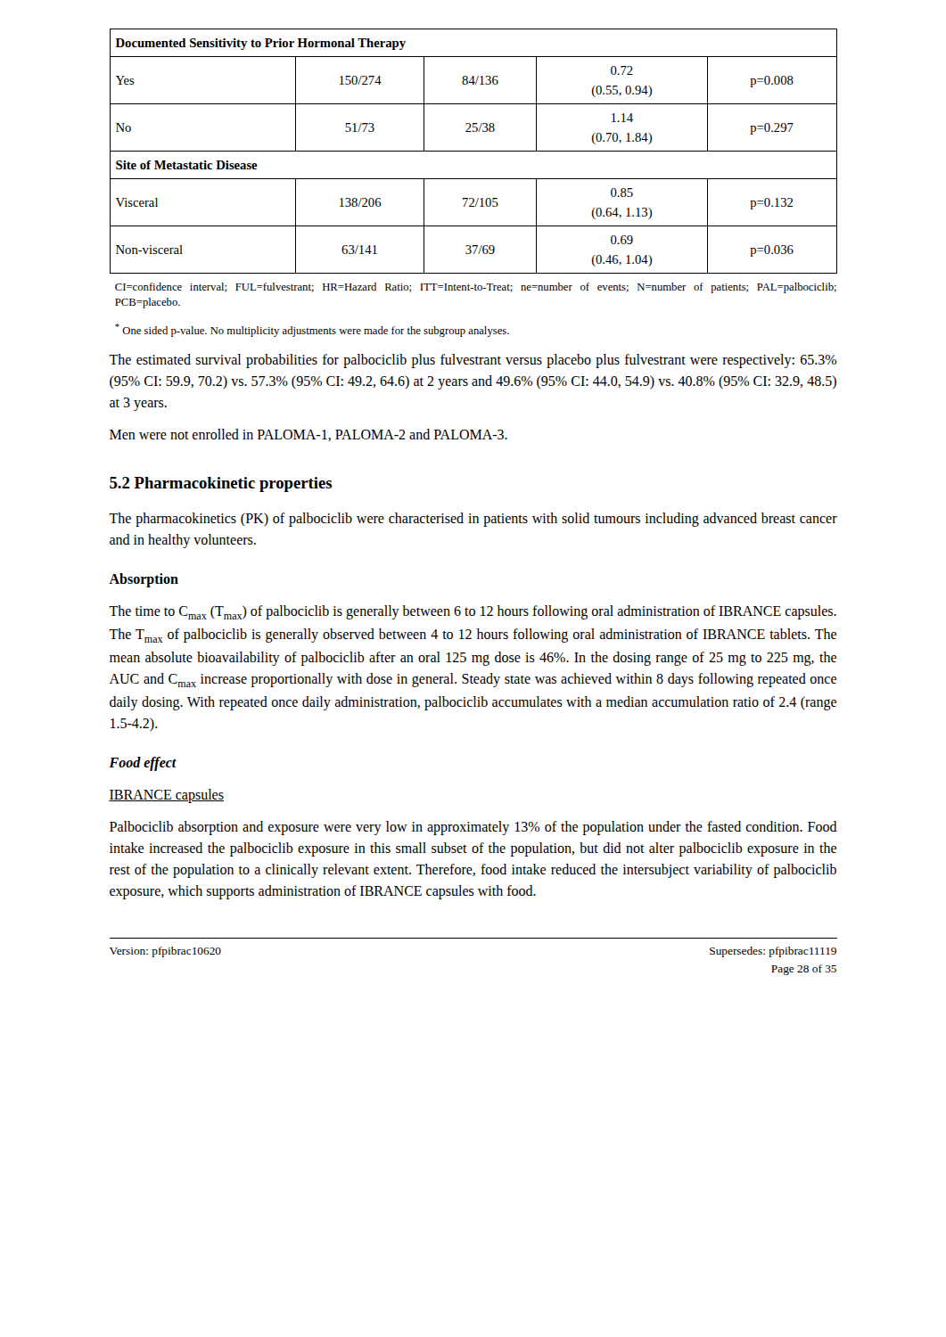| Documented Sensitivity to Prior Hormonal Therapy |
| Yes | 150/274 | 84/136 | 0.72 (0.55, 0.94) | p=0.008 |
| No | 51/73 | 25/38 | 1.14 (0.70, 1.84) | p=0.297 |
| Site of Metastatic Disease |
| Visceral | 138/206 | 72/105 | 0.85 (0.64, 1.13) | p=0.132 |
| Non-visceral | 63/141 | 37/69 | 0.69 (0.46, 1.04) | p=0.036 |
CI=confidence interval; FUL=fulvestrant; HR=Hazard Ratio; ITT=Intent-to-Treat; ne=number of events; N=number of patients; PAL=palbociclib; PCB=placebo.
* One sided p-value. No multiplicity adjustments were made for the subgroup analyses.
The estimated survival probabilities for palbociclib plus fulvestrant versus placebo plus fulvestrant were respectively: 65.3% (95% CI: 59.9, 70.2) vs. 57.3% (95% CI: 49.2, 64.6) at 2 years and 49.6% (95% CI: 44.0, 54.9) vs. 40.8% (95% CI: 32.9, 48.5) at 3 years.
Men were not enrolled in PALOMA-1, PALOMA-2 and PALOMA-3.
5.2 Pharmacokinetic properties
The pharmacokinetics (PK) of palbociclib were characterised in patients with solid tumours including advanced breast cancer and in healthy volunteers.
Absorption
The time to Cmax (Tmax) of palbociclib is generally between 6 to 12 hours following oral administration of IBRANCE capsules. The Tmax of palbociclib is generally observed between 4 to 12 hours following oral administration of IBRANCE tablets. The mean absolute bioavailability of palbociclib after an oral 125 mg dose is 46%. In the dosing range of 25 mg to 225 mg, the AUC and Cmax increase proportionally with dose in general. Steady state was achieved within 8 days following repeated once daily dosing. With repeated once daily administration, palbociclib accumulates with a median accumulation ratio of 2.4 (range 1.5-4.2).
Food effect
IBRANCE capsules
Palbociclib absorption and exposure were very low in approximately 13% of the population under the fasted condition. Food intake increased the palbociclib exposure in this small subset of the population, but did not alter palbociclib exposure in the rest of the population to a clinically relevant extent. Therefore, food intake reduced the intersubject variability of palbociclib exposure, which supports administration of IBRANCE capsules with food.
Version: pfpibrac10620
Supersedes: pfpibrac11119
Page 28 of 35